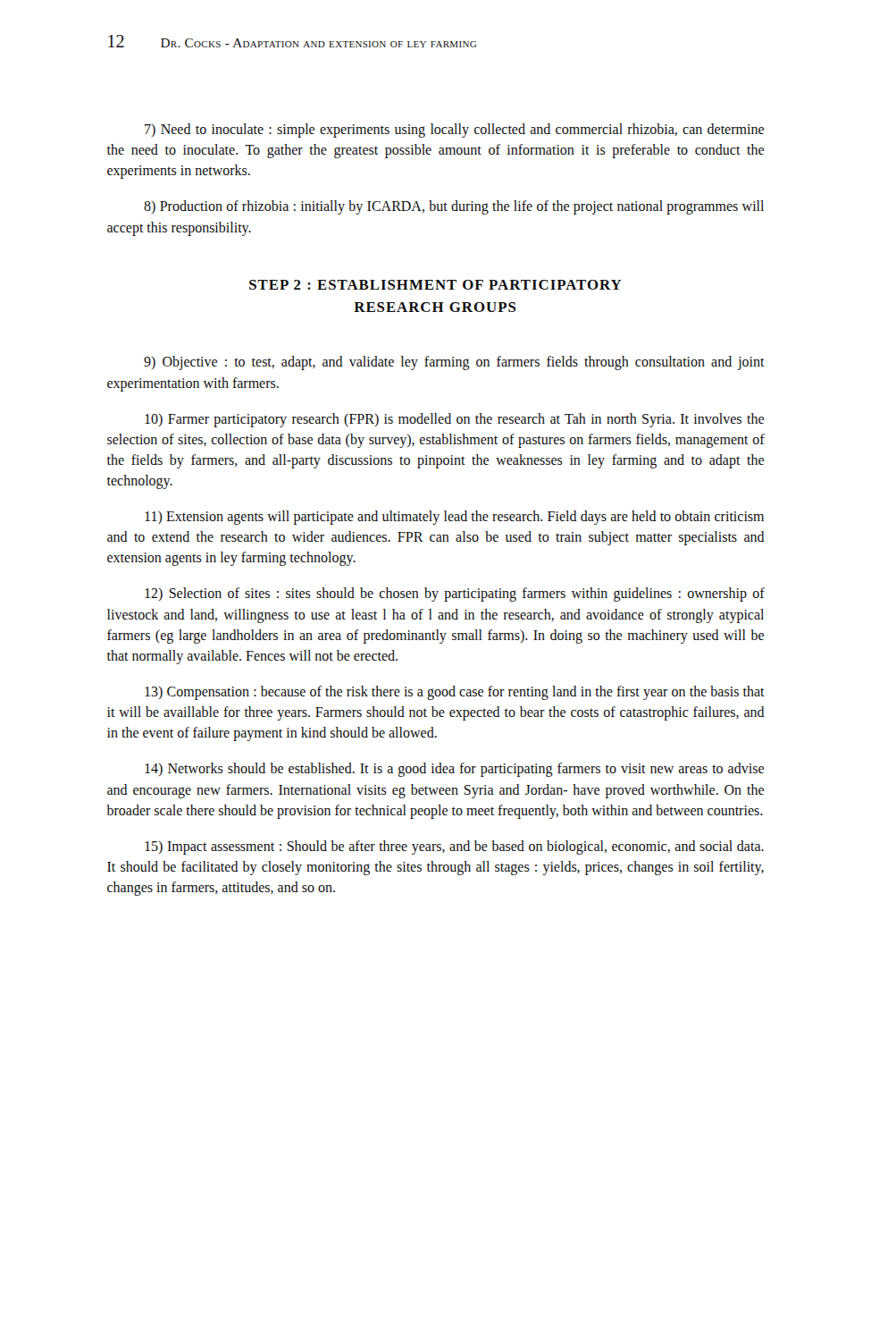12 Dr. Cocks - Adaptation and extension of ley farming
7) Need to inoculate : simple experiments using locally collected and commercial rhizobia, can determine the need to inoculate. To gather the greatest possible amount of information it is preferable to conduct the experiments in networks.
8) Production of rhizobia : initially by ICARDA, but during the life of the project national programmes will accept this responsibility.
STEP 2 : ESTABLISHMENT OF PARTICIPATORYRESEARCH GROUPS
9) Objective : to test, adapt, and validate ley farming on farmers fields through consultation and joint experimentation with farmers.
10) Farmer participatory research (FPR) is modelled on the research at Tah in north Syria. It involves the selection of sites, collection of base data (by survey), establishment of pastures on farmers fields, management of the fields by farmers, and all-party discussions to pinpoint the weaknesses in ley farming and to adapt the technology.
11) Extension agents will participate and ultimately lead the research. Field days are held to obtain criticism and to extend the research to wider audiences. FPR can also be used to train subject matter specialists and extension agents in ley farming technology.
12) Selection of sites : sites should be chosen by participating farmers within guidelines : ownership of livestock and land, willingness to use at least l ha of l and in the research, and avoidance of strongly atypical farmers (eg large landholders in an area of predominantly small farms). In doing so the machinery used will be that normally available. Fences will not be erected.
13) Compensation : because of the risk there is a good case for renting land in the first year on the basis that it will be availlable for three years. Farmers should not be expected to bear the costs of catastrophic failures, and in the event of failure payment in kind should be allowed.
14) Networks should be established. It is a good idea for participating farmers to visit new areas to advise and encourage new farmers. International visits eg between Syria and Jordan- have proved worthwhile. On the broader scale there should be provision for technical people to meet frequently, both within and between countries.
15) Impact assessment : Should be after three years, and be based on biological, economic, and social data. It should be facilitated by closely monitoring the sites through all stages : yields, prices, changes in soil fertility, changes in farmers, attitudes, and so on.